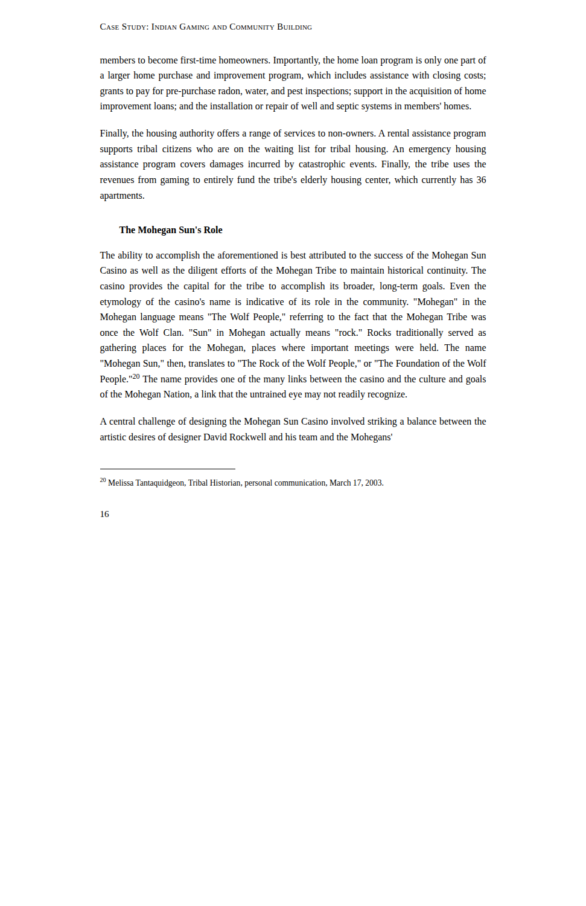Case Study: Indian Gaming and Community Building
members to become first-time homeowners. Importantly, the home loan program is only one part of a larger home purchase and improvement program, which includes assistance with closing costs; grants to pay for pre-purchase radon, water, and pest inspections; support in the acquisition of home improvement loans; and the installation or repair of well and septic systems in members' homes.
Finally, the housing authority offers a range of services to non-owners. A rental assistance program supports tribal citizens who are on the waiting list for tribal housing. An emergency housing assistance program covers damages incurred by catastrophic events. Finally, the tribe uses the revenues from gaming to entirely fund the tribe's elderly housing center, which currently has 36 apartments.
The Mohegan Sun's Role
The ability to accomplish the aforementioned is best attributed to the success of the Mohegan Sun Casino as well as the diligent efforts of the Mohegan Tribe to maintain historical continuity. The casino provides the capital for the tribe to accomplish its broader, long-term goals. Even the etymology of the casino's name is indicative of its role in the community. "Mohegan" in the Mohegan language means "The Wolf People," referring to the fact that the Mohegan Tribe was once the Wolf Clan. "Sun" in Mohegan actually means "rock." Rocks traditionally served as gathering places for the Mohegan, places where important meetings were held. The name "Mohegan Sun," then, translates to "The Rock of the Wolf People," or "The Foundation of the Wolf People."20 The name provides one of the many links between the casino and the culture and goals of the Mohegan Nation, a link that the untrained eye may not readily recognize.
A central challenge of designing the Mohegan Sun Casino involved striking a balance between the artistic desires of designer David Rockwell and his team and the Mohegans'
20 Melissa Tantaquidgeon, Tribal Historian, personal communication, March 17, 2003.
16